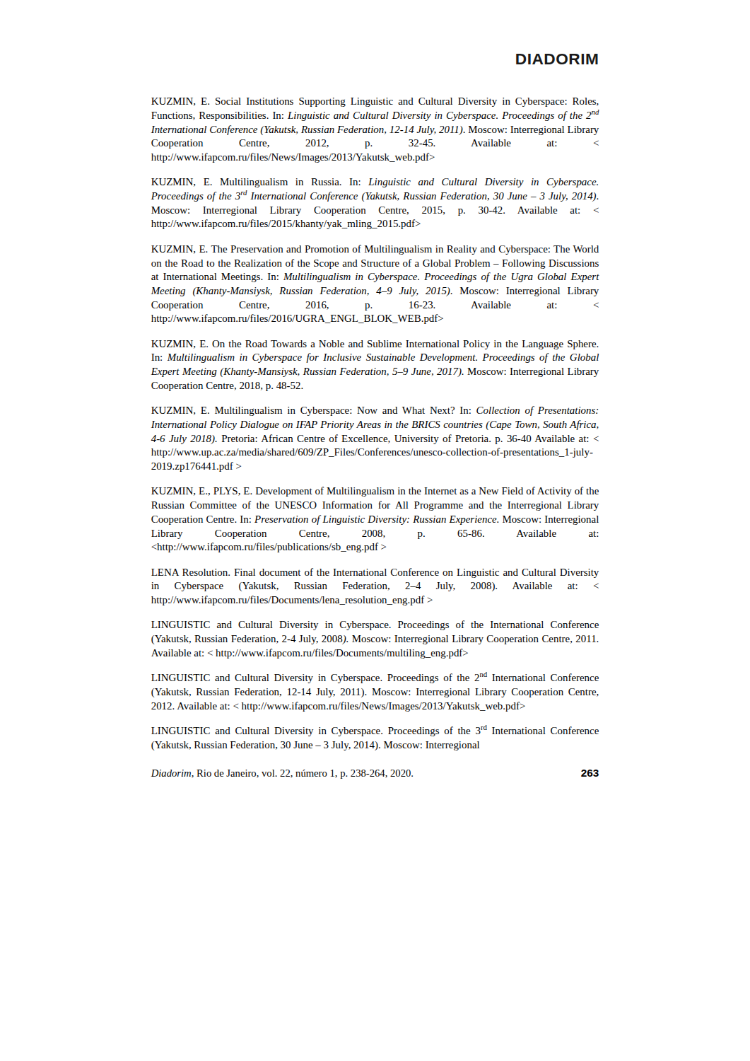DIADORIM
KUZMIN, E. Social Institutions Supporting Linguistic and Cultural Diversity in Cyberspace: Roles, Functions, Responsibilities. In: Linguistic and Cultural Diversity in Cyberspace. Proceedings of the 2nd International Conference (Yakutsk, Russian Federation, 12-14 July, 2011). Moscow: Interregional Library Cooperation Centre, 2012, p. 32-45. Available at: < http://www.ifapcom.ru/files/News/Images/2013/Yakutsk_web.pdf>
KUZMIN, E. Multilingualism in Russia. In: Linguistic and Cultural Diversity in Cyberspace. Proceedings of the 3rd International Conference (Yakutsk, Russian Federation, 30 June – 3 July, 2014). Moscow: Interregional Library Cooperation Centre, 2015, p. 30-42. Available at: < http://www.ifapcom.ru/files/2015/khanty/yak_mling_2015.pdf>
KUZMIN, E. The Preservation and Promotion of Multilingualism in Reality and Cyberspace: The World on the Road to the Realization of the Scope and Structure of a Global Problem – Following Discussions at International Meetings. In: Multilingualism in Cyberspace. Proceedings of the Ugra Global Expert Meeting (Khanty-Mansiysk, Russian Federation, 4–9 July, 2015). Moscow: Interregional Library Cooperation Centre, 2016, p. 16-23. Available at: < http://www.ifapcom.ru/files/2016/UGRA_ENGL_BLOK_WEB.pdf>
KUZMIN, E. On the Road Towards a Noble and Sublime International Policy in the Language Sphere. In: Multilingualism in Cyberspace for Inclusive Sustainable Development. Proceedings of the Global Expert Meeting (Khanty-Mansiysk, Russian Federation, 5–9 June, 2017). Moscow: Interregional Library Cooperation Centre, 2018, p. 48-52.
KUZMIN, E. Multilingualism in Cyberspace: Now and What Next? In: Collection of Presentations: International Policy Dialogue on IFAP Priority Areas in the BRICS countries (Cape Town, South Africa, 4-6 July 2018). Pretoria: African Centre of Excellence, University of Pretoria. p. 36-40 Available at: < http://www.up.ac.za/media/shared/609/ZP_Files/Conferences/unesco-collection-of-presentations_1-july-2019.zp176441.pdf >
KUZMIN, E., PLYS, E. Development of Multilingualism in the Internet as a New Field of Activity of the Russian Committee of the UNESCO Information for All Programme and the Interregional Library Cooperation Centre. In: Preservation of Linguistic Diversity: Russian Experience. Moscow: Interregional Library Cooperation Centre, 2008, p. 65-86. Available at: <http://www.ifapcom.ru/files/publications/sb_eng.pdf >
LENA Resolution. Final document of the International Conference on Linguistic and Cultural Diversity in Cyberspace (Yakutsk, Russian Federation, 2–4 July, 2008). Available at: < http://www.ifapcom.ru/files/Documents/lena_resolution_eng.pdf >
LINGUISTIC and Cultural Diversity in Cyberspace. Proceedings of the International Conference (Yakutsk, Russian Federation, 2-4 July, 2008). Moscow: Interregional Library Cooperation Centre, 2011. Available at: < http://www.ifapcom.ru/files/Documents/multiling_eng.pdf>
LINGUISTIC and Cultural Diversity in Cyberspace. Proceedings of the 2nd International Conference (Yakutsk, Russian Federation, 12-14 July, 2011). Moscow: Interregional Library Cooperation Centre, 2012. Available at: < http://www.ifapcom.ru/files/News/Images/2013/Yakutsk_web.pdf>
LINGUISTIC and Cultural Diversity in Cyberspace. Proceedings of the 3rd International Conference (Yakutsk, Russian Federation, 30 June – 3 July, 2014). Moscow: Interregional
Diadorim, Rio de Janeiro, vol. 22, número 1, p. 238-264, 2020.
263